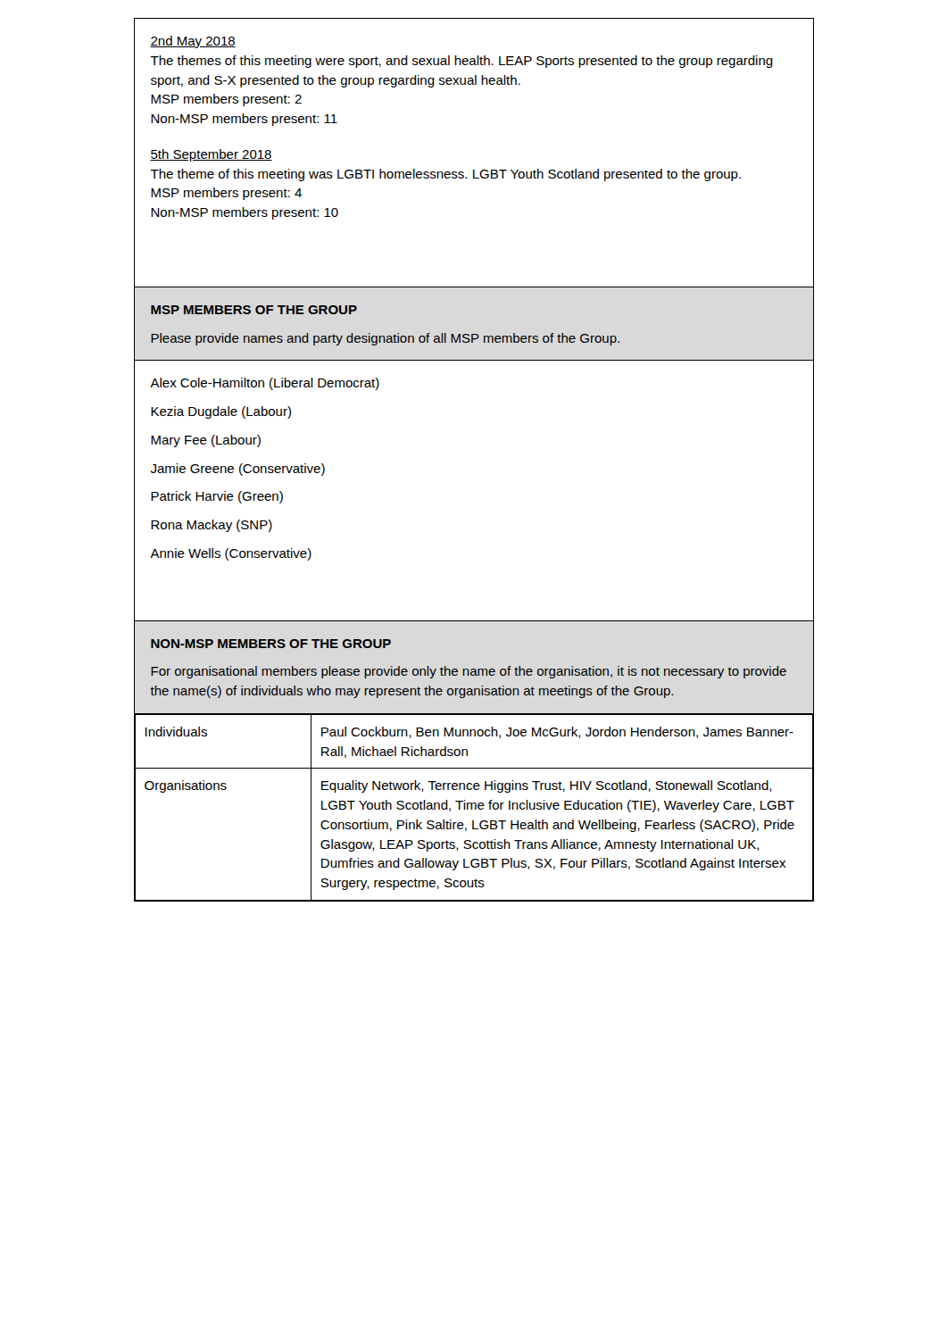2nd May 2018
The themes of this meeting were sport, and sexual health. LEAP Sports presented to the group regarding sport, and S-X presented to the group regarding sexual health.
MSP members present: 2
Non-MSP members present: 11
5th September 2018
The theme of this meeting was LGBTI homelessness. LGBT Youth Scotland presented to the group.
MSP members present: 4
Non-MSP members present: 10
MSP Members of the Group
Please provide names and party designation of all MSP members of the Group.
Alex Cole-Hamilton (Liberal Democrat)
Kezia Dugdale (Labour)
Mary Fee (Labour)
Jamie Greene (Conservative)
Patrick Harvie (Green)
Rona Mackay (SNP)
Annie Wells (Conservative)
Non-MSP Members of the Group
For organisational members please provide only the name of the organisation, it is not necessary to provide the name(s) of individuals who may represent the organisation at meetings of the Group.
| Individuals | Paul Cockburn, Ben Munnoch, Joe McGurk, Jordon Henderson, James Banner-Rall, Michael Richardson |
| Organisations | Equality Network, Terrence Higgins Trust, HIV Scotland, Stonewall Scotland, LGBT Youth Scotland, Time for Inclusive Education (TIE), Waverley Care, LGBT Consortium, Pink Saltire, LGBT Health and Wellbeing, Fearless (SACRO), Pride Glasgow, LEAP Sports, Scottish Trans Alliance, Amnesty International UK, Dumfries and Galloway LGBT Plus, SX, Four Pillars, Scotland Against Intersex Surgery, respectme, Scouts |